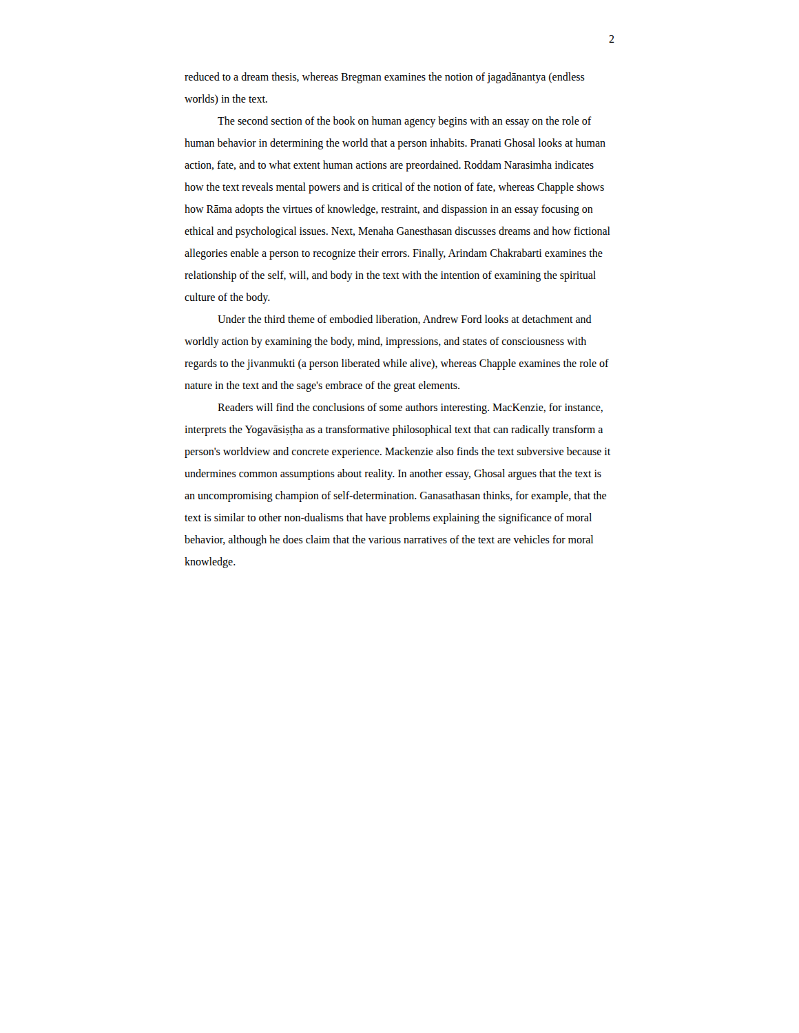2
reduced to a dream thesis, whereas Bregman examines the notion of jagadānantya (endless worlds) in the text.
The second section of the book on human agency begins with an essay on the role of human behavior in determining the world that a person inhabits. Pranati Ghosal looks at human action, fate, and to what extent human actions are preordained. Roddam Narasimha indicates how the text reveals mental powers and is critical of the notion of fate, whereas Chapple shows how Rāma adopts the virtues of knowledge, restraint, and dispassion in an essay focusing on ethical and psychological issues. Next, Menaha Ganesthasan discusses dreams and how fictional allegories enable a person to recognize their errors. Finally, Arindam Chakrabarti examines the relationship of the self, will, and body in the text with the intention of examining the spiritual culture of the body.
Under the third theme of embodied liberation, Andrew Ford looks at detachment and worldly action by examining the body, mind, impressions, and states of consciousness with regards to the jivanmukti (a person liberated while alive), whereas Chapple examines the role of nature in the text and the sage's embrace of the great elements.
Readers will find the conclusions of some authors interesting. MacKenzie, for instance, interprets the Yogavāsiṣṭha as a transformative philosophical text that can radically transform a person's worldview and concrete experience. Mackenzie also finds the text subversive because it undermines common assumptions about reality. In another essay, Ghosal argues that the text is an uncompromising champion of self-determination. Ganasathasan thinks, for example, that the text is similar to other non-dualisms that have problems explaining the significance of moral behavior, although he does claim that the various narratives of the text are vehicles for moral knowledge.